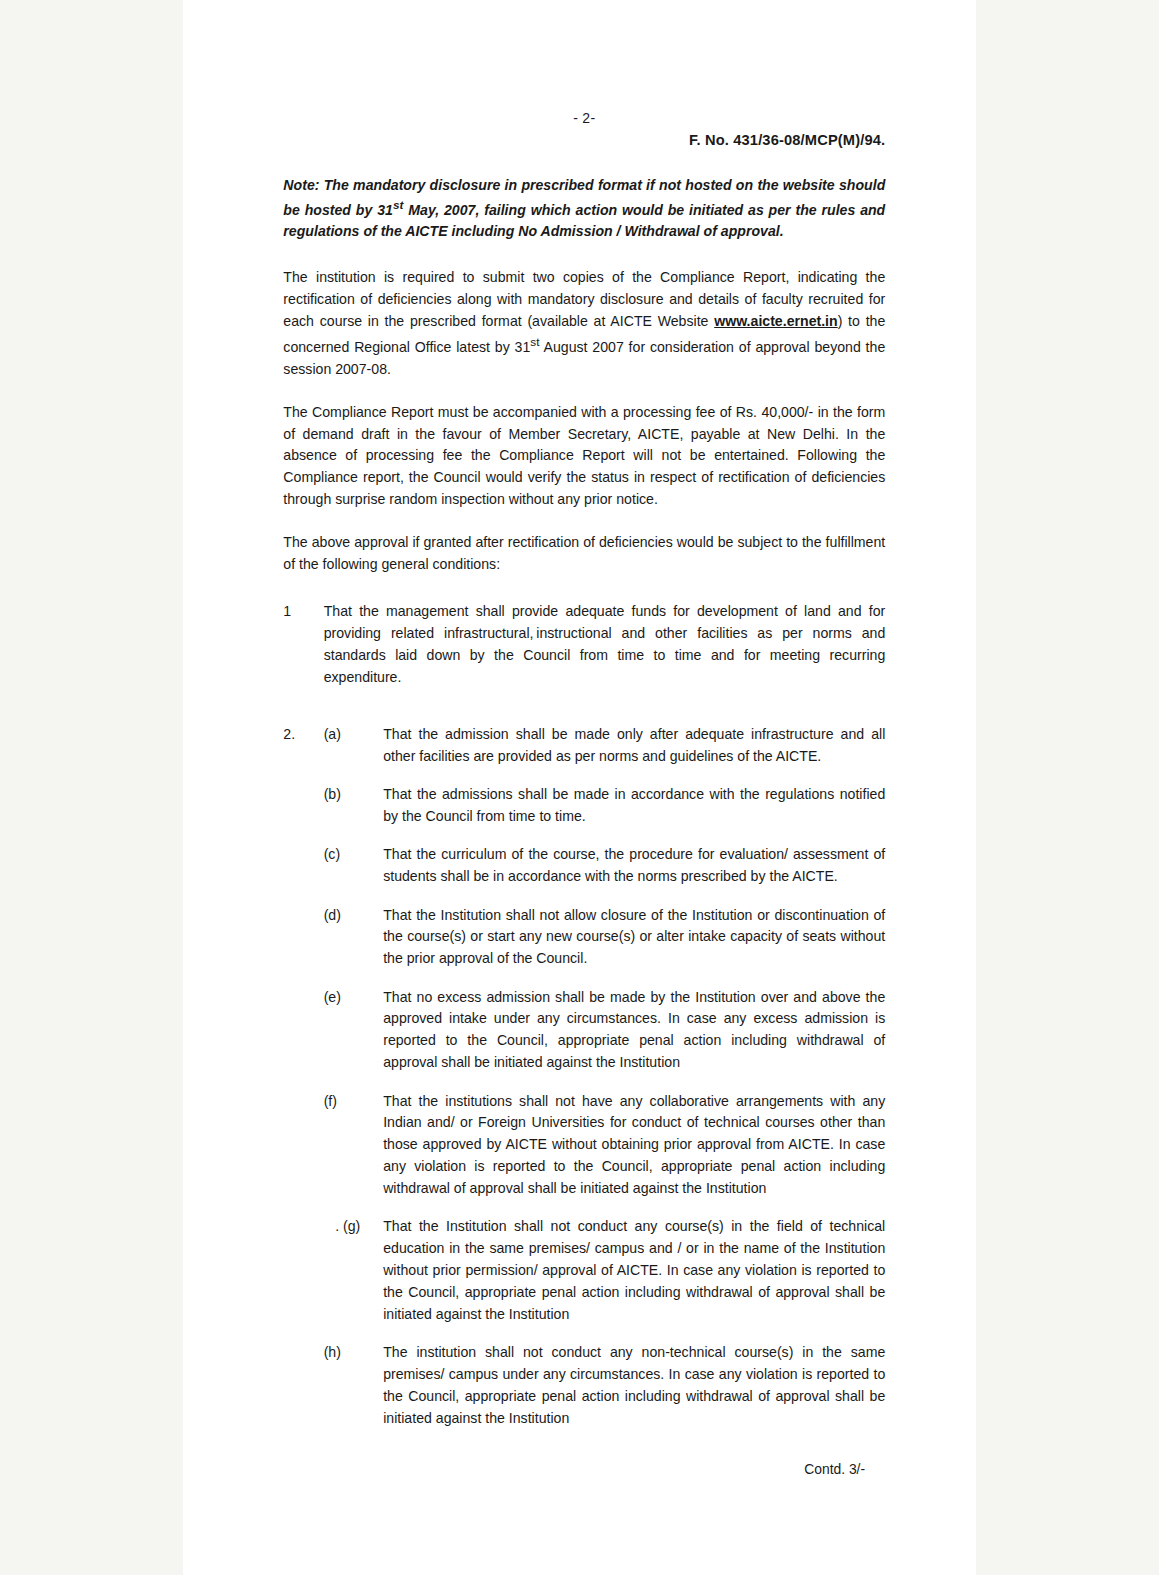- 2-
F. No. 431/36-08/MCP(M)/94.
Note: The mandatory disclosure in prescribed format if not hosted on the website should be hosted by 31st May, 2007, failing which action would be initiated as per the rules and regulations of the AICTE including No Admission / Withdrawal of approval.
The institution is required to submit two copies of the Compliance Report, indicating the rectification of deficiencies along with mandatory disclosure and details of faculty recruited for each course in the prescribed format (available at AICTE Website www.aicte.ernet.in) to the concerned Regional Office latest by 31st August 2007 for consideration of approval beyond the session 2007-08.
The Compliance Report must be accompanied with a processing fee of Rs. 40,000/- in the form of demand draft in the favour of Member Secretary, AICTE, payable at New Delhi. In the absence of processing fee the Compliance Report will not be entertained. Following the Compliance report, the Council would verify the status in respect of rectification of deficiencies through surprise random inspection without any prior notice.
The above approval if granted after rectification of deficiencies would be subject to the fulfillment of the following general conditions:
| 1 | That the management shall provide adequate funds for development of land and for providing related infrastructural, instructional and other facilities as per norms and standards laid down by the Council from time to time and for meeting recurring expenditure. |
| 2. | (a) | That the admission shall be made only after adequate infrastructure and all other facilities are provided as per norms and guidelines of the AICTE. |
| | (b) | That the admissions shall be made in accordance with the regulations notified by the Council from time to time. |
| | (c) | That the curriculum of the course, the procedure for evaluation/ assessment of students shall be in accordance with the norms prescribed by the AICTE. |
| | (d) | That the Institution shall not allow closure of the Institution or discontinuation of the course(s) or start any new course(s) or alter intake capacity of seats without the prior approval of the Council. |
| | (e) | That no excess admission shall be made by the Institution over and above the approved intake under any circumstances. In case any excess admission is reported to the Council, appropriate penal action including withdrawal of approval shall be initiated against the Institution |
| | (f) | That the institutions shall not have any collaborative arrangements with any Indian and/ or Foreign Universities for conduct of technical courses other than those approved by AICTE without obtaining prior approval from AICTE. In case any violation is reported to the Council, appropriate penal action including withdrawal of approval shall be initiated against the Institution |
| | . (g) | That the Institution shall not conduct any course(s) in the field of technical education in the same premises/ campus and / or in the name of the Institution without prior permission/ approval of AICTE. In case any violation is reported to the Council, appropriate penal action including withdrawal of approval shall be initiated against the Institution |
| | (h) | The institution shall not conduct any non-technical course(s) in the same premises/ campus under any circumstances. In case any violation is reported to the Council, appropriate penal action including withdrawal of approval shall be initiated against the Institution |
Contd. 3/-